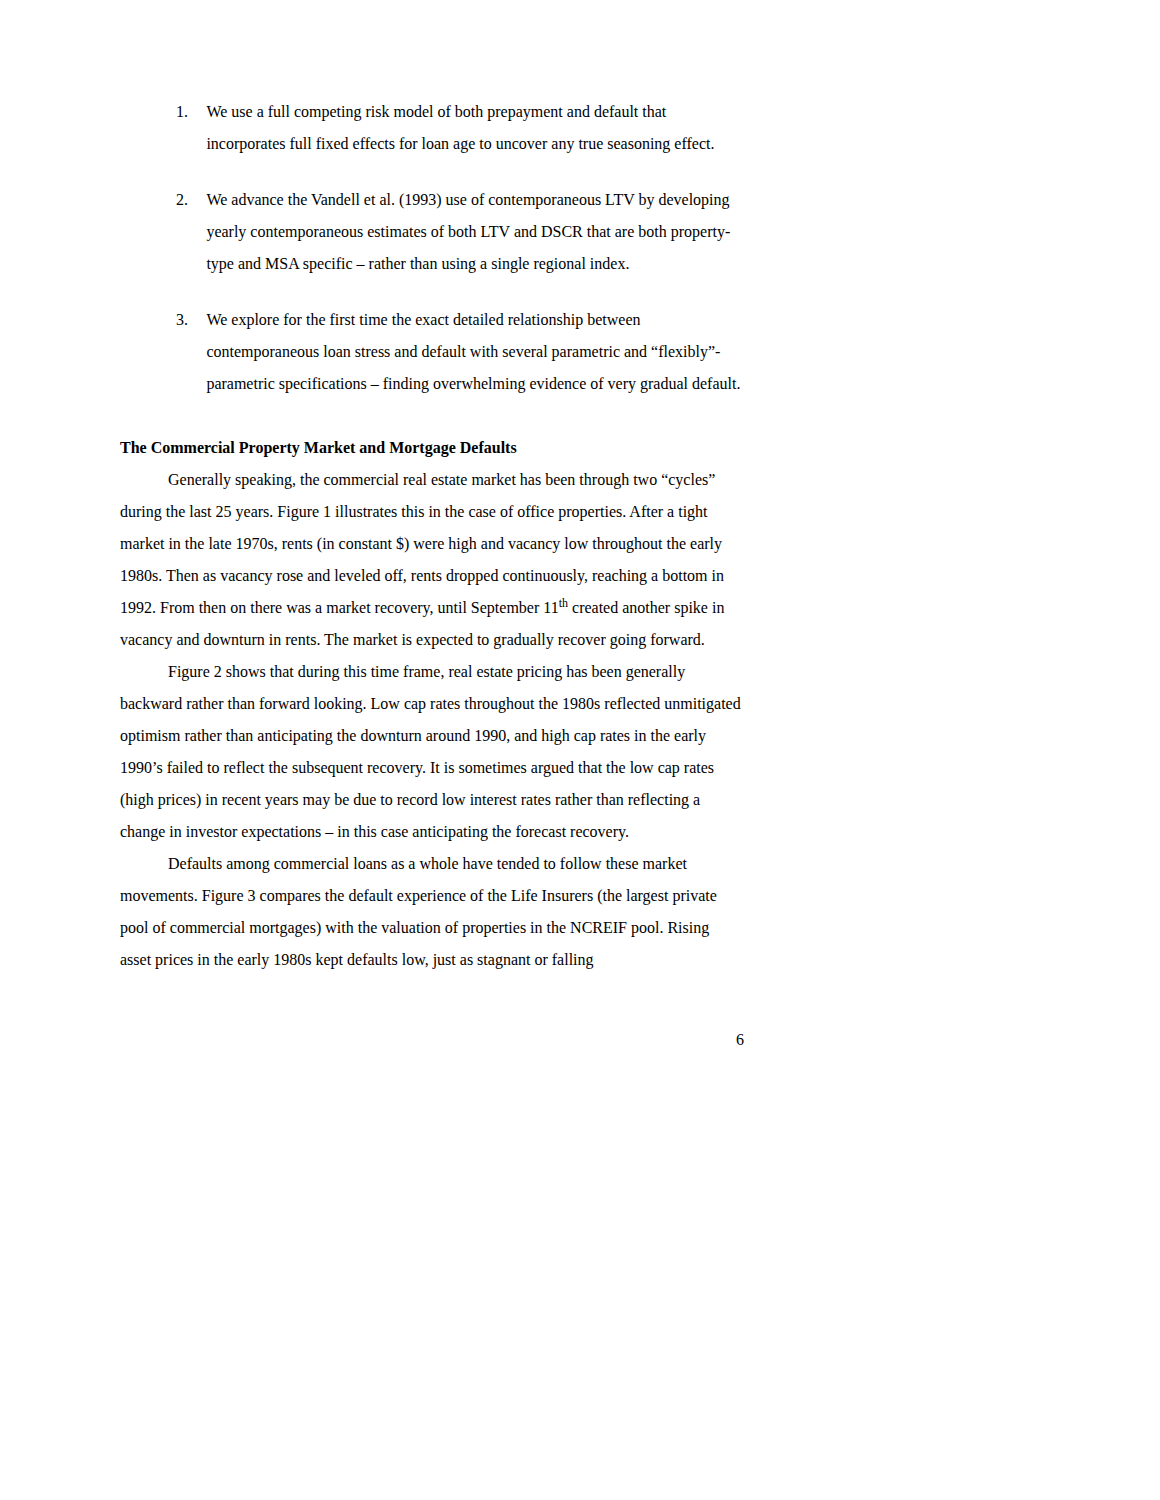We use a full competing risk model of both prepayment and default that incorporates full fixed effects for loan age to uncover any true seasoning effect.
We advance the Vandell et al. (1993) use of contemporaneous LTV by developing yearly contemporaneous estimates of both LTV and DSCR that are both property-type and MSA specific – rather than using a single regional index.
We explore for the first time the exact detailed relationship between contemporaneous loan stress and default with several parametric and “flexibly”-parametric specifications – finding overwhelming evidence of very gradual default.
The Commercial Property Market and Mortgage Defaults
Generally speaking, the commercial real estate market has been through two “cycles” during the last 25 years. Figure 1 illustrates this in the case of office properties. After a tight market in the late 1970s, rents (in constant $) were high and vacancy low throughout the early 1980s. Then as vacancy rose and leveled off, rents dropped continuously, reaching a bottom in 1992. From then on there was a market recovery, until September 11th created another spike in vacancy and downturn in rents. The market is expected to gradually recover going forward.
Figure 2 shows that during this time frame, real estate pricing has been generally backward rather than forward looking. Low cap rates throughout the 1980s reflected unmitigated optimism rather than anticipating the downturn around 1990, and high cap rates in the early 1990’s failed to reflect the subsequent recovery. It is sometimes argued that the low cap rates (high prices) in recent years may be due to record low interest rates rather than reflecting a change in investor expectations – in this case anticipating the forecast recovery.
Defaults among commercial loans as a whole have tended to follow these market movements. Figure 3 compares the default experience of the Life Insurers (the largest private pool of commercial mortgages) with the valuation of properties in the NCREIF pool. Rising asset prices in the early 1980s kept defaults low, just as stagnant or falling
6